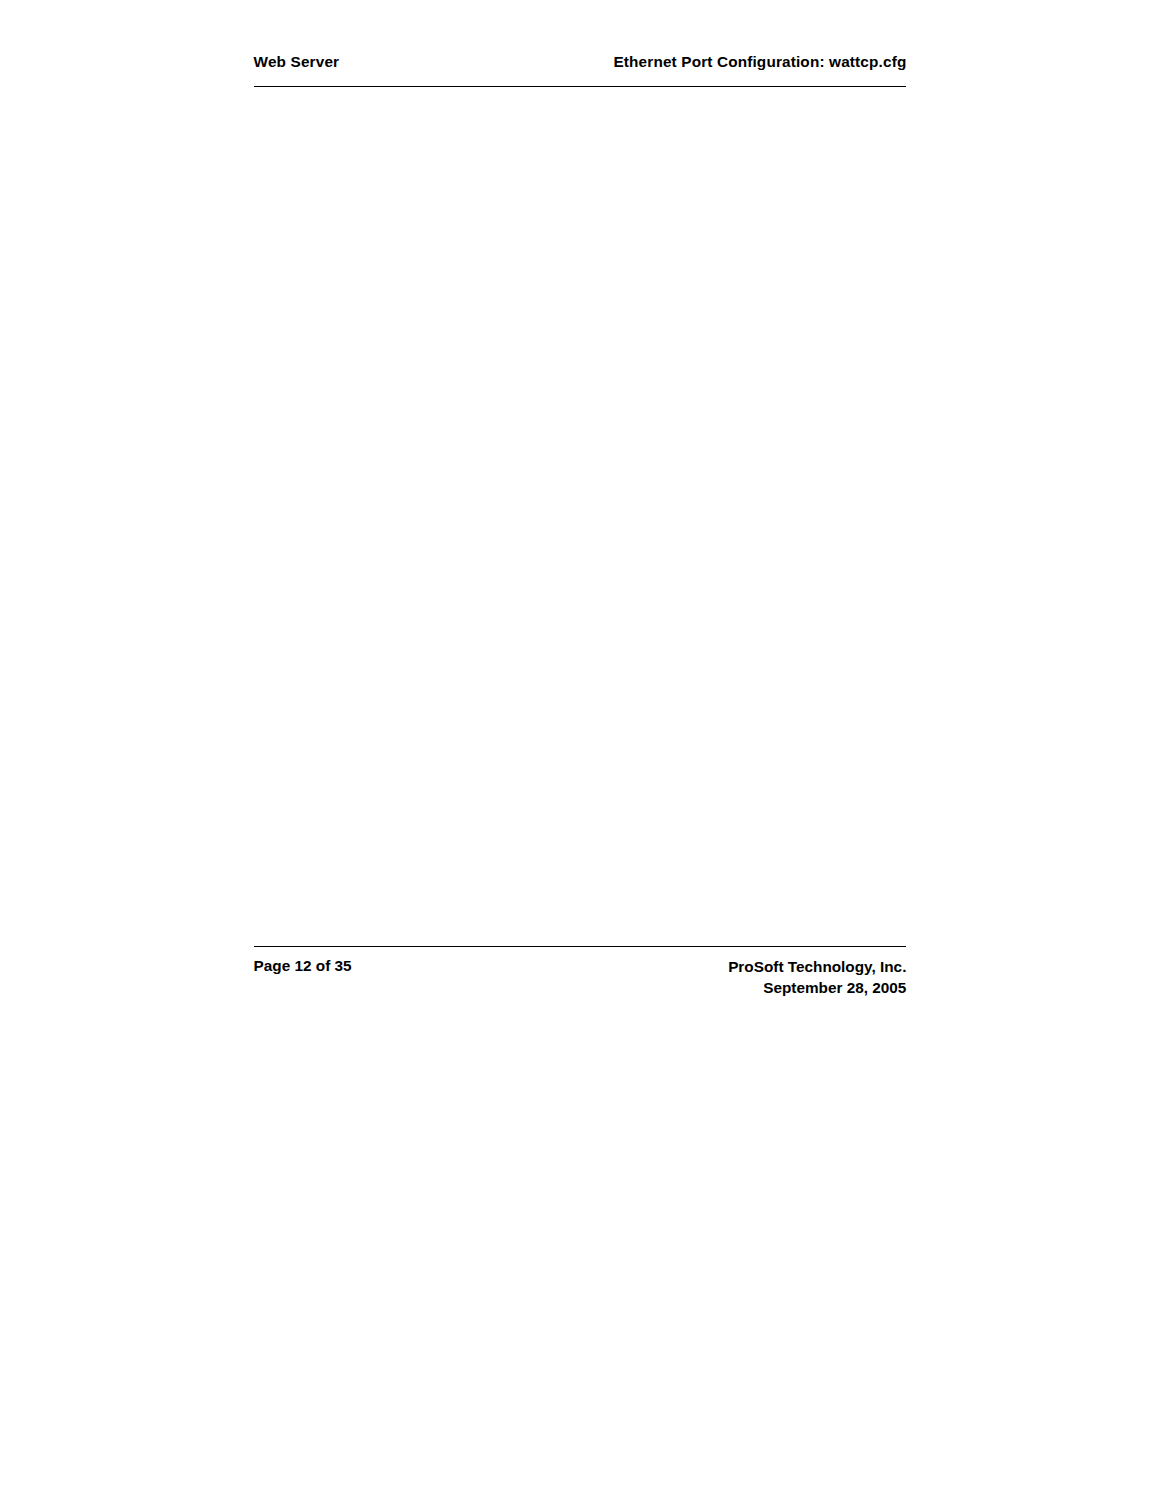Web Server
Ethernet Port Configuration: wattcp.cfg
Page 12 of 35
ProSoft Technology, Inc. September 28, 2005